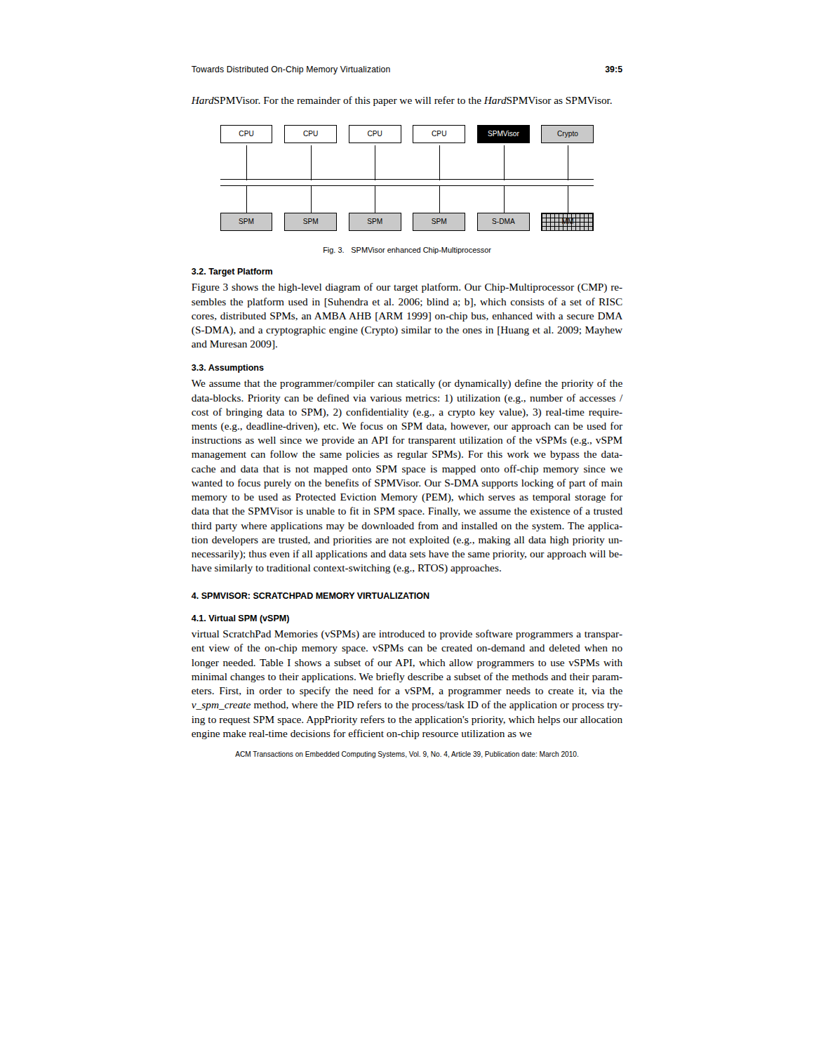Towards Distributed On-Chip Memory Virtualization
39:5
Hard SPMVisor. For the remainder of this paper we will refer to the Hard SPMVisor as SPMVisor.
CPU
CPU
CPU
CPU
SPMVisor
Crypto
SPM
SPM
SPM
SPM
S-DMA
MM
Fig. 3. SPMVisor enhanced Chip-Multiprocessor
3.2. Target Platform
Figure 3 shows the high-level diagram of our target platform. Our Chip-Multiprocessor (CMP) resembles the platform used in [Suhendra et al. 2006; blind a; b], which consists of a set of RISC cores, distributed SPMs, an AMBA AHB [ARM 1999] on-chip bus, enhanced with a secure DMA (S-DMA), and a cryptographic engine (Crypto) similar to the ones in [Huang et al. 2009; Mayhew and Muresan 2009].
3.3. Assumptions
We assume that the programmer/compiler can statically (or dynamically) define the priority of the data-blocks. Priority can be defined via various metrics: 1) utilization (e.g., number of accesses / cost of bringing data to SPM), 2) confidentiality (e.g., a crypto key value), 3) real-time requirements (e.g., deadline-driven), etc. We focus on SPM data, however, our approach can be used for instructions as well since we provide an API for transparent utilization of the vSPMs (e.g., vSPM management can follow the same policies as regular SPMs). For this work we bypass the data-cache and data that is not mapped onto SPM space is mapped onto off-chip memory since we wanted to focus purely on the benefits of SPMVisor. Our S-DMA supports locking of part of main memory to be used as Protected Eviction Memory (PEM), which serves as temporal storage for data that the SPMVisor is unable to fit in SPM space. Finally, we assume the existence of a trusted third party where applications may be downloaded from and installed on the system. The application developers are trusted, and priorities are not exploited (e.g., making all data high priority unnecessarily); thus even if all applications and data sets have the same priority, our approach will behave similarly to traditional context-switching (e.g., RTOS) approaches.
4. SPMVisor: Scratchpad Memory Virtualization
4.1. Virtual SPM (vSPM)
virtual ScratchPad Memories (vSPMs) are introduced to provide software programmers a transparent view of the on-chip memory space. vSPMs can be created on-demand and deleted when no longer needed. Table I shows a subset of our API, which allow programmers to use vSPMs with minimal changes to their applications. We briefly describe a subset of the methods and their parameters. First, in order to specify the need for a vSPM, a programmer needs to create it, via the v_spm_create method, where the PID refers to the process/task ID of the application or process trying to request SPM space. AppPriority refers to the application's priority, which helps our allocation engine make real-time decisions for efficient on-chip resource utilization as we
ACM Transactions on Embedded Computing Systems, Vol. 9, No. 4, Article 39, Publication date: March 2010.